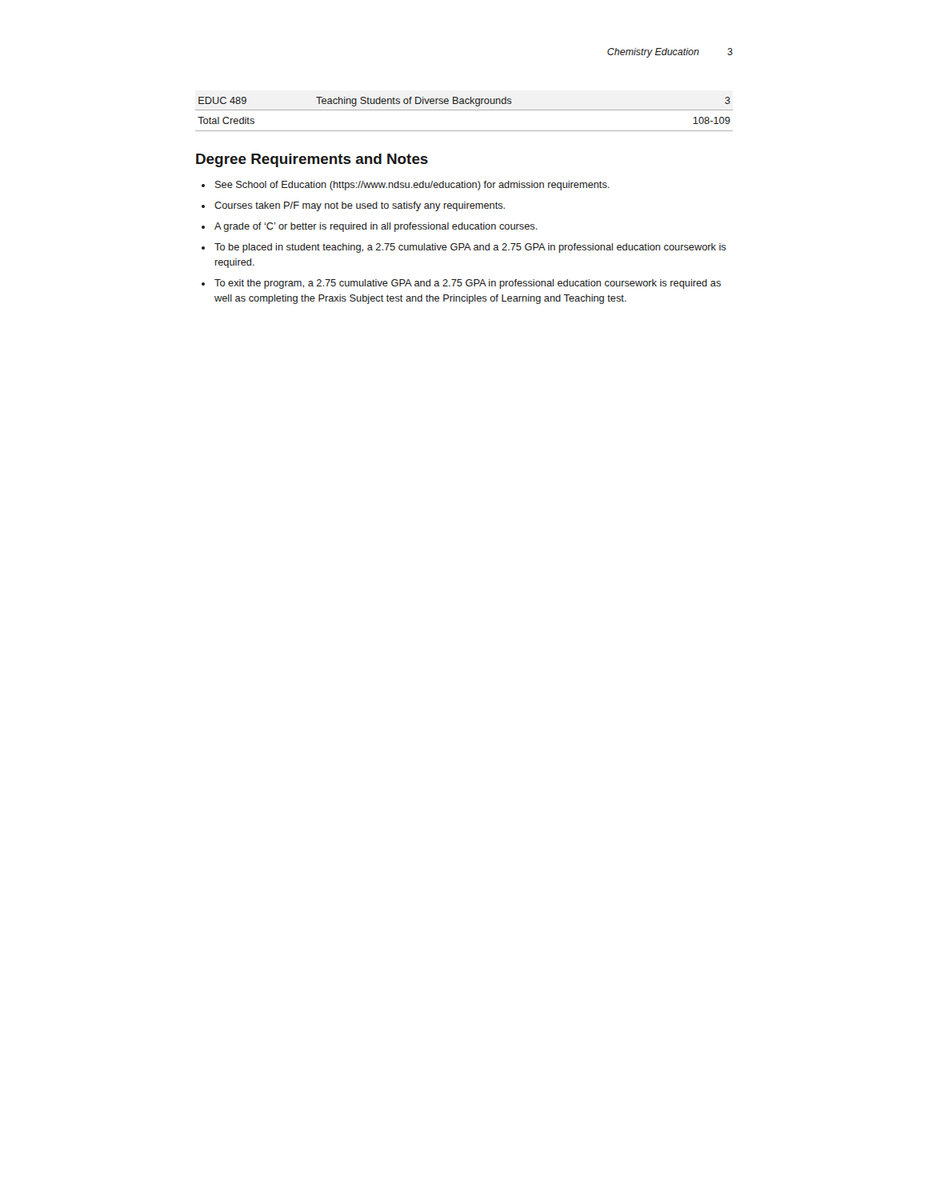Chemistry Education 3
| EDUC 489 | Teaching Students of Diverse Backgrounds | 3 |
| Total Credits | | 108-109 |
Degree Requirements and Notes
See School of Education (https://www.ndsu.edu/education) for admission requirements.
Courses taken P/F may not be used to satisfy any requirements.
A grade of ‘C’ or better is required in all professional education courses.
To be placed in student teaching, a 2.75 cumulative GPA and a 2.75 GPA in professional education coursework is required.
To exit the program, a 2.75 cumulative GPA and a 2.75 GPA in professional education coursework is required as well as completing the Praxis Subject test and the Principles of Learning and Teaching test.